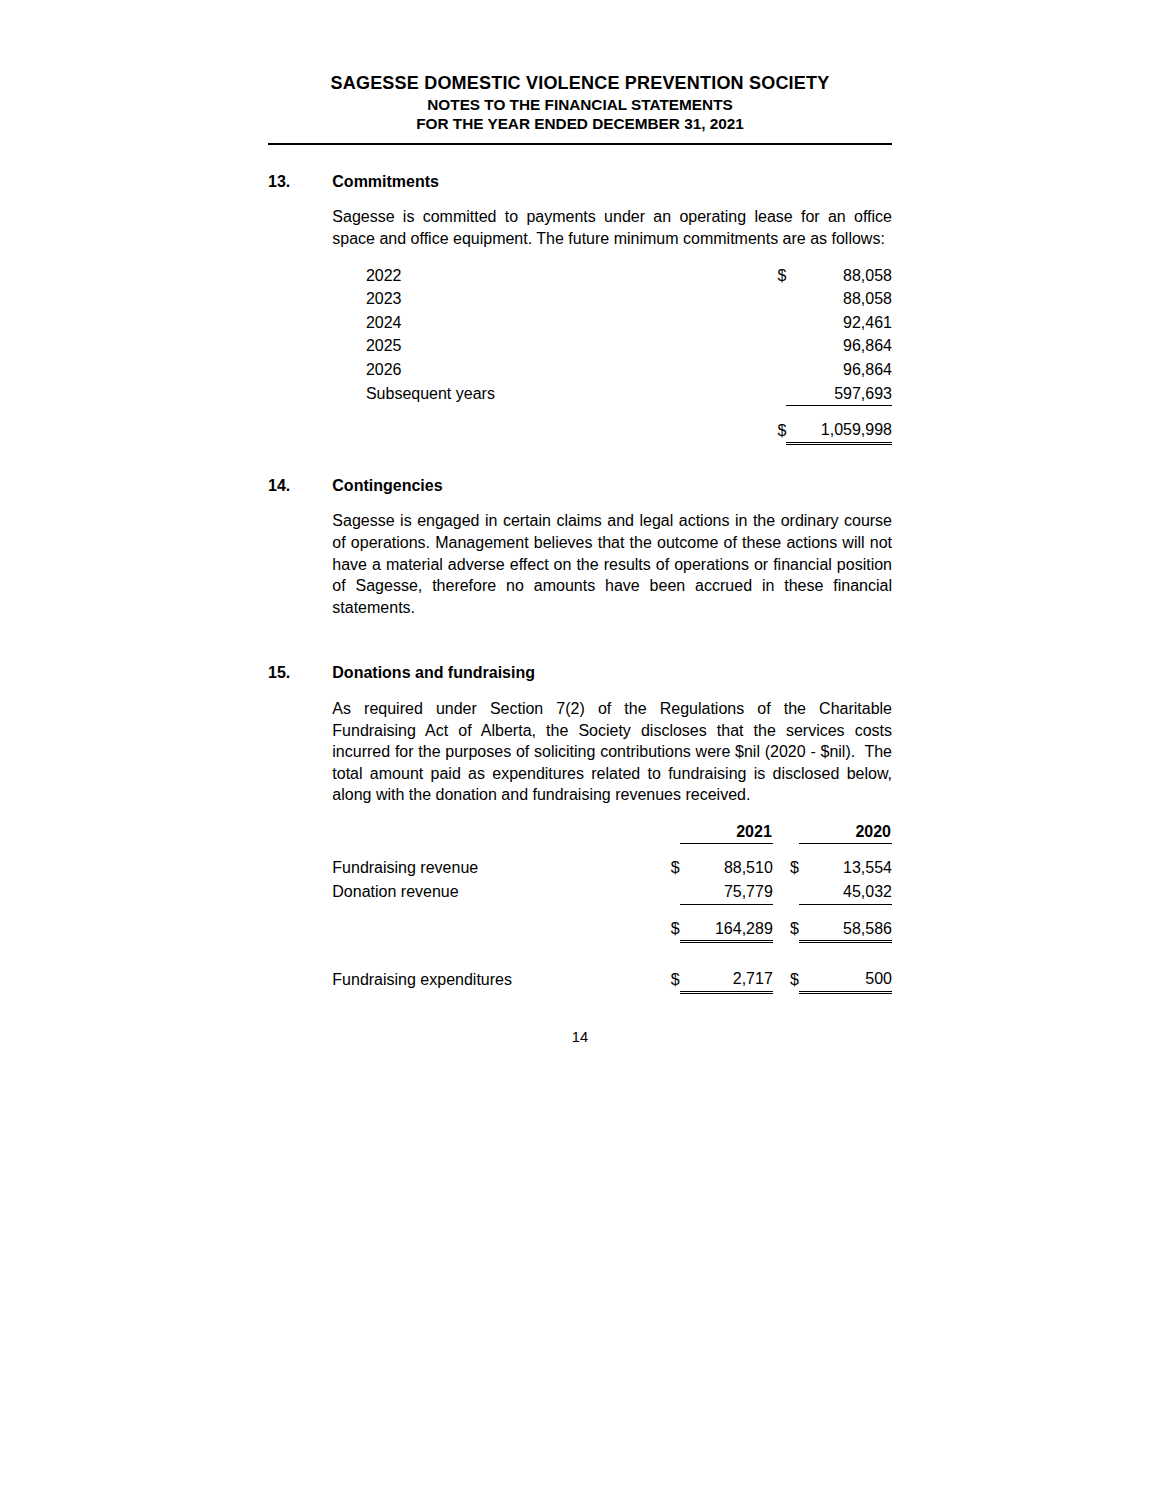SAGESSE DOMESTIC VIOLENCE PREVENTION SOCIETY
NOTES TO THE FINANCIAL STATEMENTS
FOR THE YEAR ENDED DECEMBER 31, 2021
13.
Commitments
Sagesse is committed to payments under an operating lease for an office space and office equipment. The future minimum commitments are as follows:
| 2022 | $ | 88,058 |
| 2023 | | 88,058 |
| 2024 | | 92,461 |
| 2025 | | 96,864 |
| 2026 | | 96,864 |
| Subsequent years | | 597,693 |
| | $ | 1,059,998 |
14.
Contingencies
Sagesse is engaged in certain claims and legal actions in the ordinary course of operations. Management believes that the outcome of these actions will not have a material adverse effect on the results of operations or financial position of Sagesse, therefore no amounts have been accrued in these financial statements.
15.
Donations and fundraising
As required under Section 7(2) of the Regulations of the Charitable Fundraising Act of Alberta, the Society discloses that the services costs incurred for the purposes of soliciting contributions were $nil (2020 - $nil). The total amount paid as expenditures related to fundraising is disclosed below, along with the donation and fundraising revenues received.
| | | 2021 | | 2020 |
| --- | --- | --- | --- | --- |
| Fundraising revenue | $ | 88,510 | $ | 13,554 |
| Donation revenue | | 75,779 | | 45,032 |
| | $ | 164,289 | $ | 58,586 |
| Fundraising expenditures | $ | 2,717 | $ | 500 |
14